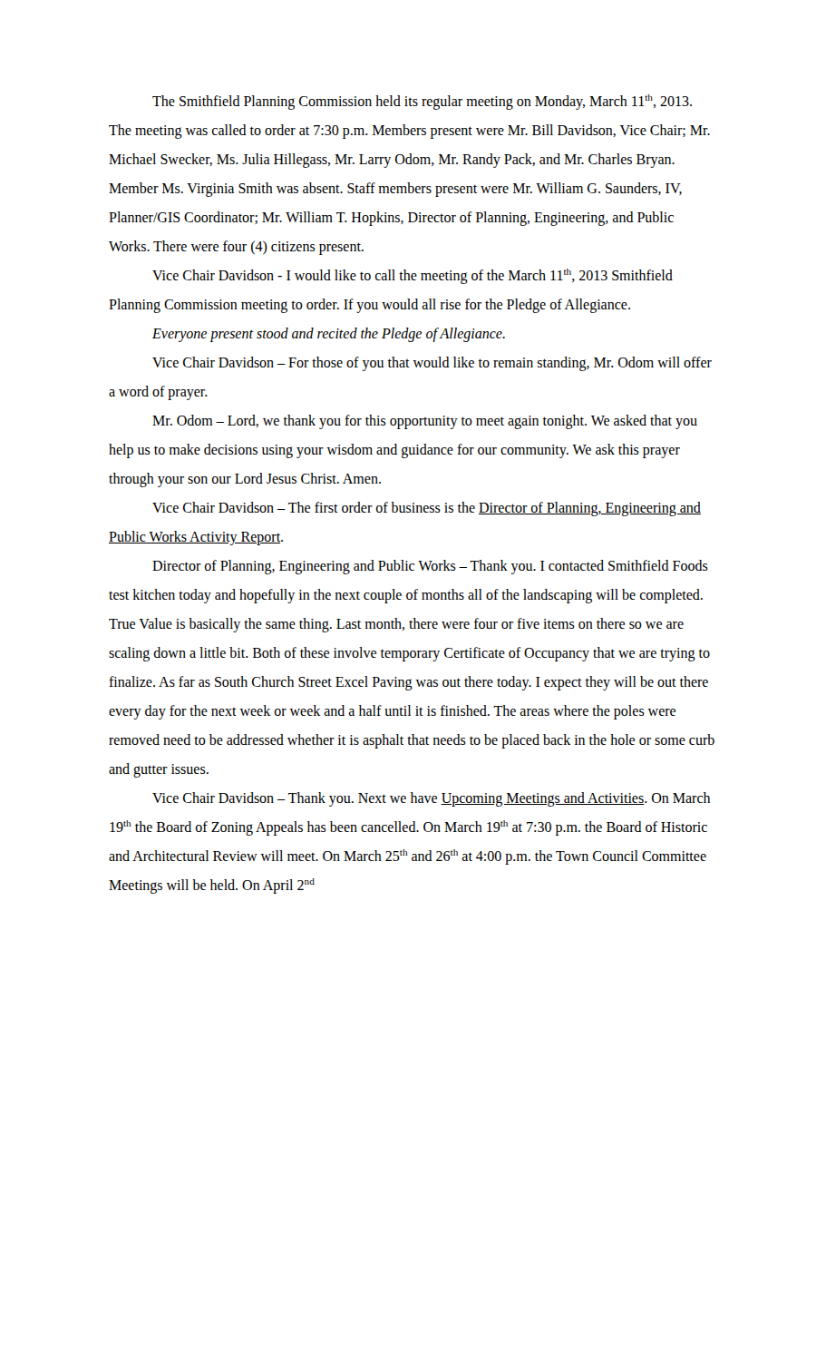The Smithfield Planning Commission held its regular meeting on Monday, March 11th, 2013. The meeting was called to order at 7:30 p.m. Members present were Mr. Bill Davidson, Vice Chair; Mr. Michael Swecker, Ms. Julia Hillegass, Mr. Larry Odom, Mr. Randy Pack, and Mr. Charles Bryan. Member Ms. Virginia Smith was absent. Staff members present were Mr. William G. Saunders, IV, Planner/GIS Coordinator; Mr. William T. Hopkins, Director of Planning, Engineering, and Public Works. There were four (4) citizens present.
Vice Chair Davidson - I would like to call the meeting of the March 11th, 2013 Smithfield Planning Commission meeting to order. If you would all rise for the Pledge of Allegiance.
Everyone present stood and recited the Pledge of Allegiance.
Vice Chair Davidson – For those of you that would like to remain standing, Mr. Odom will offer a word of prayer.
Mr. Odom – Lord, we thank you for this opportunity to meet again tonight. We asked that you help us to make decisions using your wisdom and guidance for our community. We ask this prayer through your son our Lord Jesus Christ. Amen.
Vice Chair Davidson – The first order of business is the Director of Planning, Engineering and Public Works Activity Report.
Director of Planning, Engineering and Public Works – Thank you. I contacted Smithfield Foods test kitchen today and hopefully in the next couple of months all of the landscaping will be completed. True Value is basically the same thing. Last month, there were four or five items on there so we are scaling down a little bit. Both of these involve temporary Certificate of Occupancy that we are trying to finalize. As far as South Church Street Excel Paving was out there today. I expect they will be out there every day for the next week or week and a half until it is finished. The areas where the poles were removed need to be addressed whether it is asphalt that needs to be placed back in the hole or some curb and gutter issues.
Vice Chair Davidson – Thank you. Next we have Upcoming Meetings and Activities. On March 19th the Board of Zoning Appeals has been cancelled. On March 19th at 7:30 p.m. the Board of Historic and Architectural Review will meet. On March 25th and 26th at 4:00 p.m. the Town Council Committee Meetings will be held. On April 2nd